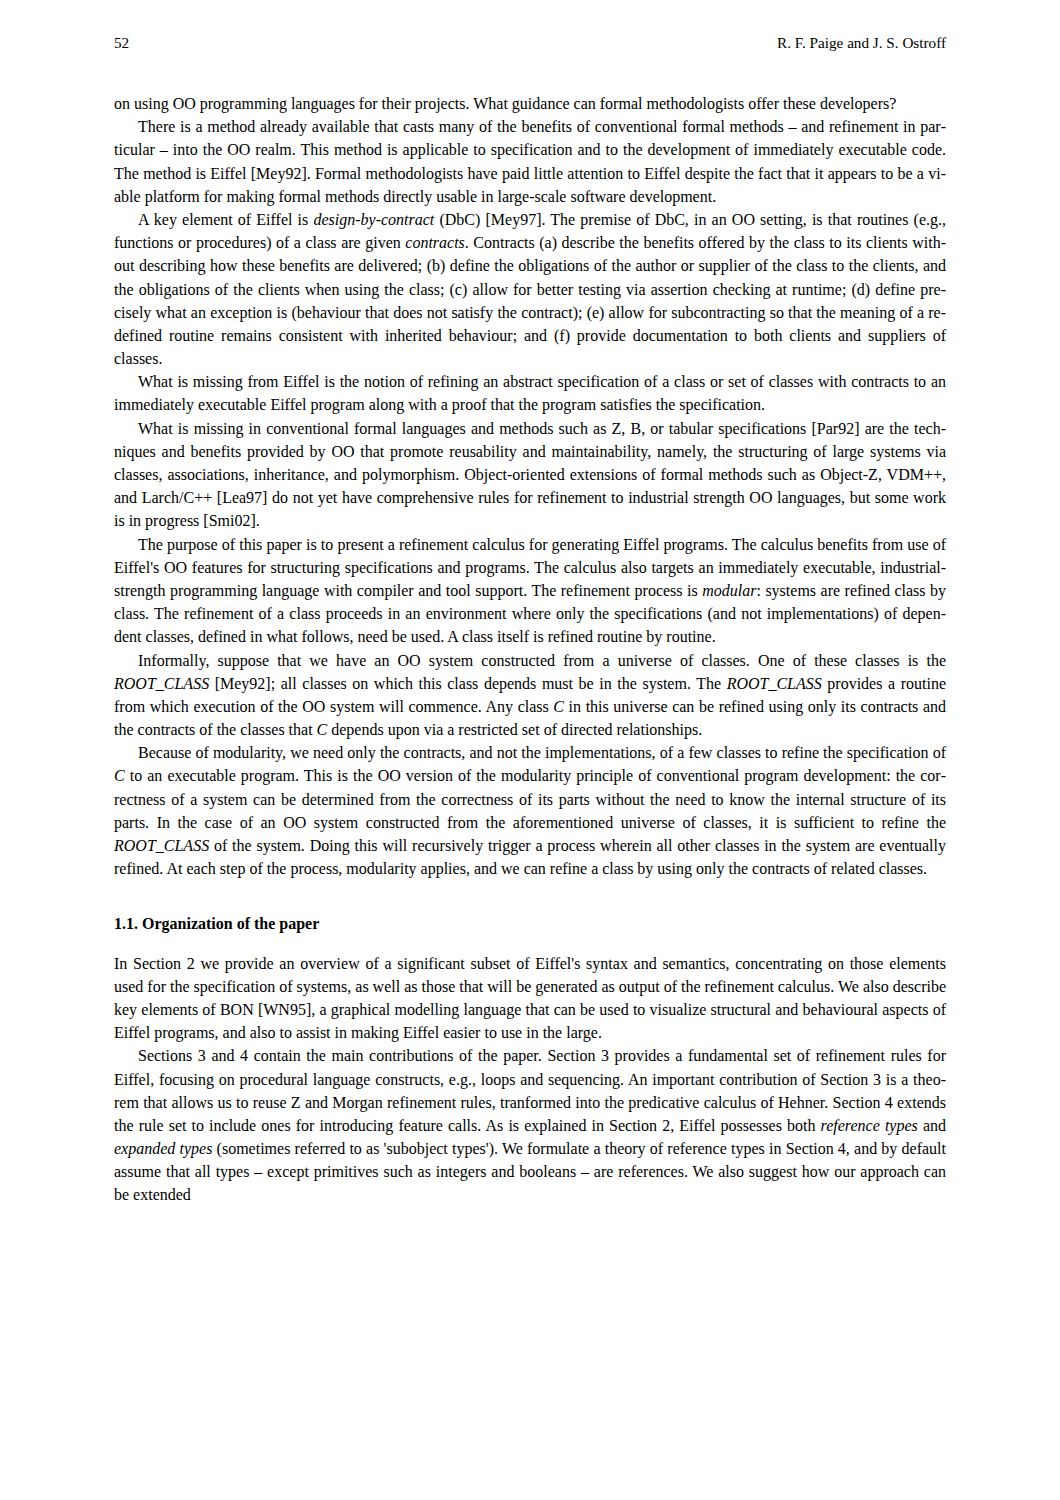52 R. F. Paige and J. S. Ostroff
on using OO programming languages for their projects. What guidance can formal methodologists offer these developers?
There is a method already available that casts many of the benefits of conventional formal methods – and refinement in particular – into the OO realm. This method is applicable to specification and to the development of immediately executable code. The method is Eiffel [Mey92]. Formal methodologists have paid little attention to Eiffel despite the fact that it appears to be a viable platform for making formal methods directly usable in large-scale software development.
A key element of Eiffel is design-by-contract (DbC) [Mey97]. The premise of DbC, in an OO setting, is that routines (e.g., functions or procedures) of a class are given contracts. Contracts (a) describe the benefits offered by the class to its clients without describing how these benefits are delivered; (b) define the obligations of the author or supplier of the class to the clients, and the obligations of the clients when using the class; (c) allow for better testing via assertion checking at runtime; (d) define precisely what an exception is (behaviour that does not satisfy the contract); (e) allow for subcontracting so that the meaning of a redefined routine remains consistent with inherited behaviour; and (f) provide documentation to both clients and suppliers of classes.
What is missing from Eiffel is the notion of refining an abstract specification of a class or set of classes with contracts to an immediately executable Eiffel program along with a proof that the program satisfies the specification.
What is missing in conventional formal languages and methods such as Z, B, or tabular specifications [Par92] are the techniques and benefits provided by OO that promote reusability and maintainability, namely, the structuring of large systems via classes, associations, inheritance, and polymorphism. Object-oriented extensions of formal methods such as Object-Z, VDM++, and Larch/C++ [Lea97] do not yet have comprehensive rules for refinement to industrial strength OO languages, but some work is in progress [Smi02].
The purpose of this paper is to present a refinement calculus for generating Eiffel programs. The calculus benefits from use of Eiffel's OO features for structuring specifications and programs. The calculus also targets an immediately executable, industrial-strength programming language with compiler and tool support. The refinement process is modular: systems are refined class by class. The refinement of a class proceeds in an environment where only the specifications (and not implementations) of dependent classes, defined in what follows, need be used. A class itself is refined routine by routine.
Informally, suppose that we have an OO system constructed from a universe of classes. One of these classes is the ROOT_CLASS [Mey92]; all classes on which this class depends must be in the system. The ROOT_CLASS provides a routine from which execution of the OO system will commence. Any class C in this universe can be refined using only its contracts and the contracts of the classes that C depends upon via a restricted set of directed relationships.
Because of modularity, we need only the contracts, and not the implementations, of a few classes to refine the specification of C to an executable program. This is the OO version of the modularity principle of conventional program development: the correctness of a system can be determined from the correctness of its parts without the need to know the internal structure of its parts. In the case of an OO system constructed from the aforementioned universe of classes, it is sufficient to refine the ROOT_CLASS of the system. Doing this will recursively trigger a process wherein all other classes in the system are eventually refined. At each step of the process, modularity applies, and we can refine a class by using only the contracts of related classes.
1.1. Organization of the paper
In Section 2 we provide an overview of a significant subset of Eiffel's syntax and semantics, concentrating on those elements used for the specification of systems, as well as those that will be generated as output of the refinement calculus. We also describe key elements of BON [WN95], a graphical modelling language that can be used to visualize structural and behavioural aspects of Eiffel programs, and also to assist in making Eiffel easier to use in the large.
Sections 3 and 4 contain the main contributions of the paper. Section 3 provides a fundamental set of refinement rules for Eiffel, focusing on procedural language constructs, e.g., loops and sequencing. An important contribution of Section 3 is a theorem that allows us to reuse Z and Morgan refinement rules, tranformed into the predicative calculus of Hehner. Section 4 extends the rule set to include ones for introducing feature calls. As is explained in Section 2, Eiffel possesses both reference types and expanded types (sometimes referred to as 'subobject types'). We formulate a theory of reference types in Section 4, and by default assume that all types – except primitives such as integers and booleans – are references. We also suggest how our approach can be extended